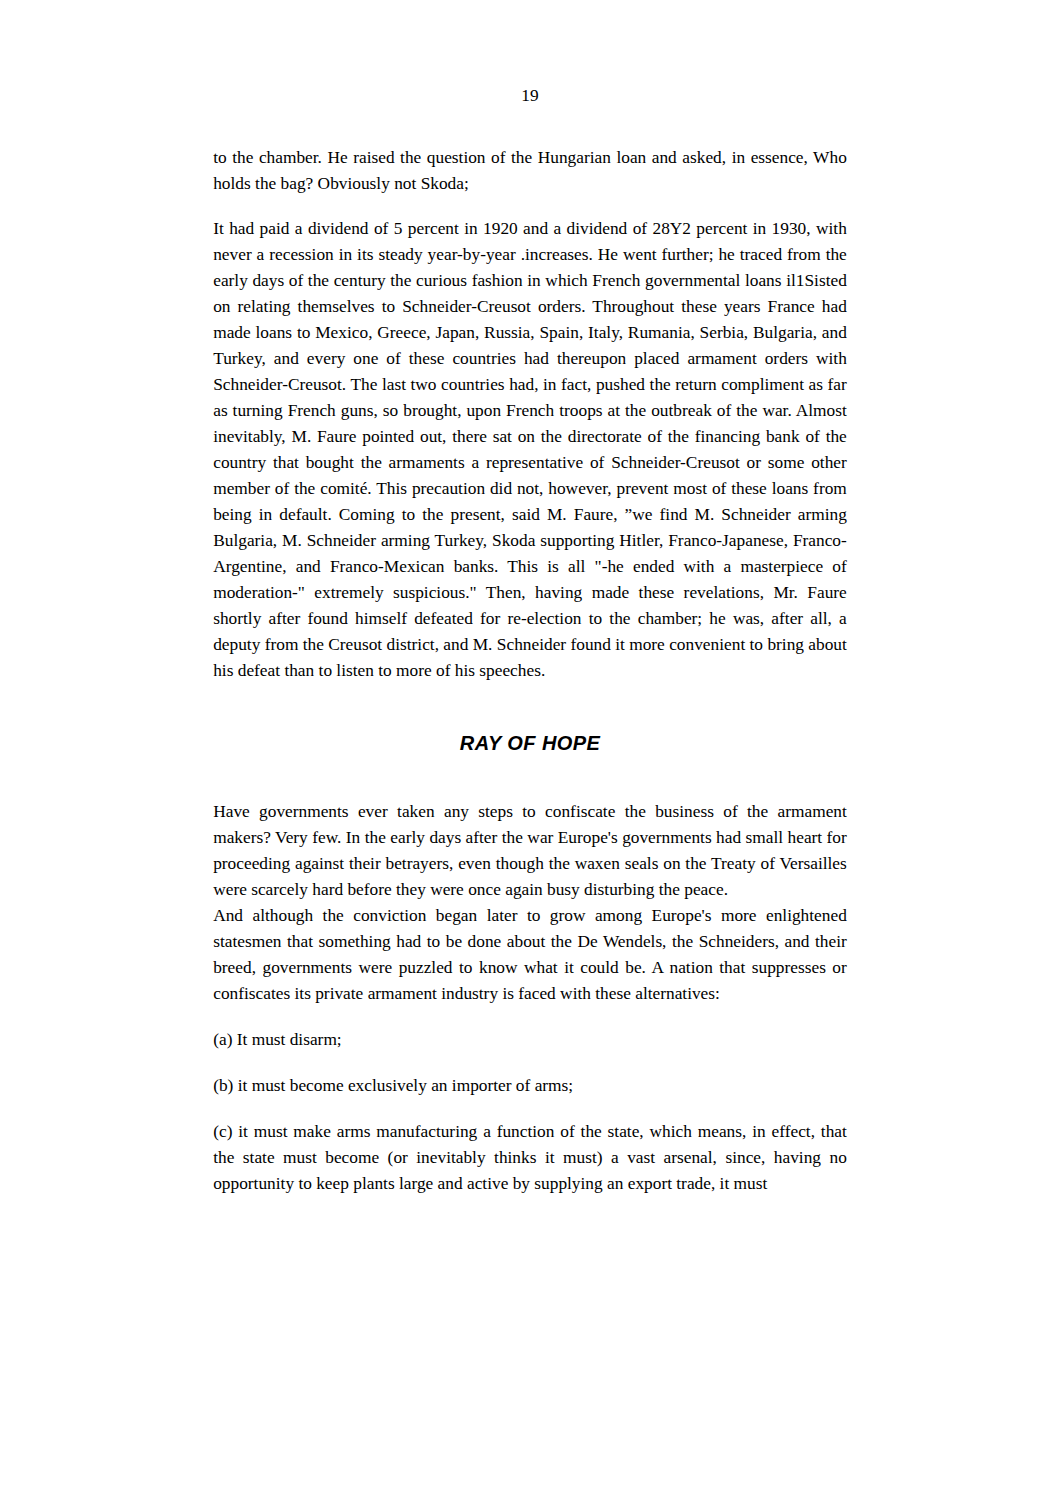19
to the chamber. He raised the question of the Hungarian loan and asked, in essence, Who holds the bag? Obviously not Skoda;
It had paid a dividend of 5 percent in 1920 and a dividend of 28Y2 percent in 1930, with never a recession in its steady year-by-year .increases. He went further; he traced from the early days of the century the curious fashion in which French governmental loans il1Sisted on relating themselves to Schneider-Creusot orders. Throughout these years France had made loans to Mexico, Greece, Japan, Russia, Spain, Italy, Rumania, Serbia, Bulgaria, and Turkey, and every one of these countries had thereupon placed armament orders with Schneider-Creusot. The last two countries had, in fact, pushed the return compliment as far as turning French guns, so brought, upon French troops at the outbreak of the war. Almost inevitably, M. Faure pointed out, there sat on the directorate of the financing bank of the country that bought the armaments a representative of Schneider-Creusot or some other member of the comité. This precaution did not, however, prevent most of these loans from being in default. Coming to the present, said M. Faure, ”we find M. Schneider arming Bulgaria, M. Schneider arming Turkey, Skoda supporting Hitler, Franco-Japanese, Franco-Argentine, and Franco-Mexican banks. This is all "-he ended with a masterpiece of moderation-" extremely suspicious." Then, having made these revelations, Mr. Faure shortly after found himself defeated for re-election to the chamber; he was, after all, a deputy from the Creusot district, and M. Schneider found it more convenient to bring about his defeat than to listen to more of his speeches.
RAY OF HOPE
Have governments ever taken any steps to confiscate the business of the armament makers? Very few. In the early days after the war Europe's governments had small heart for proceeding against their betrayers, even though the waxen seals on the Treaty of Versailles were scarcely hard before they were once again busy disturbing the peace.
And although the conviction began later to grow among Europe's more enlightened statesmen that something had to be done about the De Wendels, the Schneiders, and their breed, governments were puzzled to know what it could be. A nation that suppresses or confiscates its private armament industry is faced with these alternatives:
(a) It must disarm;
(b) it must become exclusively an importer of arms;
(c) it must make arms manufacturing a function of the state, which means, in effect, that the state must become (or inevitably thinks it must) a vast arsenal, since, having no opportunity to keep plants large and active by supplying an export trade, it must